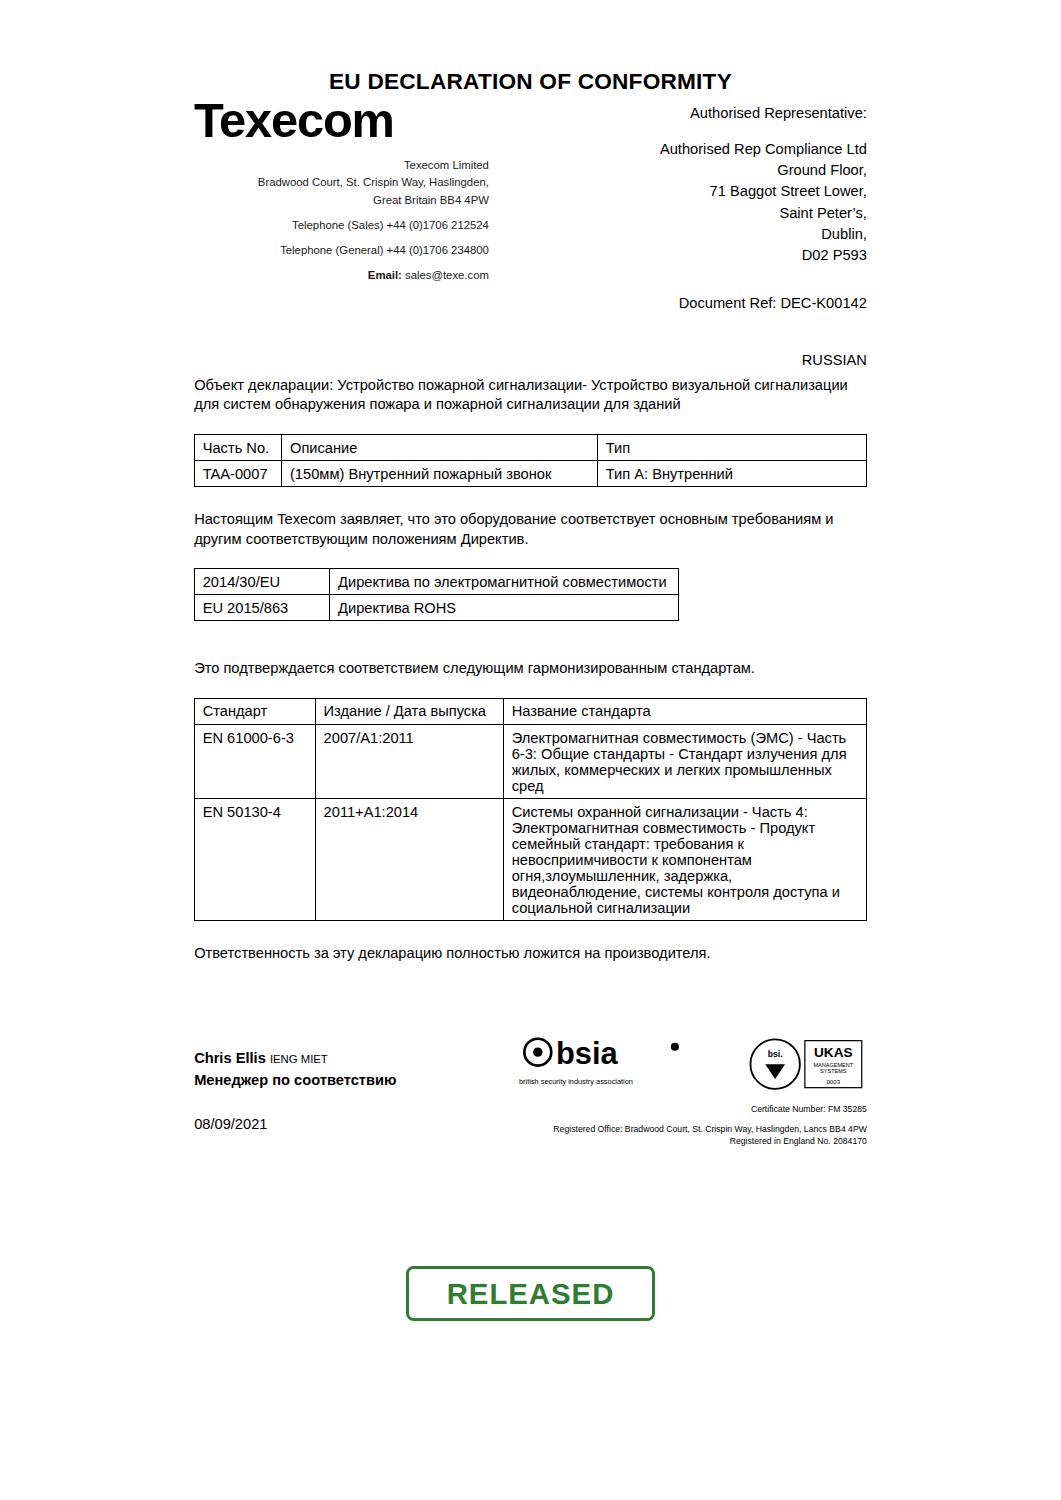EU DECLARATION OF CONFORMITY
Texecom
Texecom Limited
Bradwood Court, St. Crispin Way, Haslingden,
Great Britain BB4 4PW Telephone (Sales) +44 (0)1706 212524 Telephone (General) +44 (0)1706 234800 Email: sales@texe.com
Authorised Representative:
Authorised Rep Compliance Ltd
Ground Floor,
71 Baggot Street Lower,
Saint Peter’s,
Dublin,
D02 P593
Document Ref: DEC-K00142
RUSSIAN
Объект декларации: Устройство пожарной сигнализации- Устройство визуальной сигнализации для систем обнаружения пожара и пожарной сигнализации для зданий
| Часть No. | Описание | Тип |
| --- | --- | --- |
| TAA-0007 | (150мм) Внутренний пожарный звонок | Тип A: Внутренний |
Настоящим Texecom заявляет, что это оборудование соответствует основным требованиям и другим соответствующим положениям Директив.
| 2014/30/EU | Директива по электромагнитной совместимости |
| EU 2015/863 | Директива ROHS |
Это подтверждается соответствием следующим гармонизированным стандартам.
| Стандарт | Издание / Дата выпуска | Название стандарта |
| --- | --- | --- |
| EN 61000-6-3 | 2007/A1:2011 | Электромагнитная совместимость (ЭМС) - Часть 6-3: Общие стандарты - Стандарт излучения для жилых, коммерческих и легких промышленных сред |
| EN 50130-4 | 2011+A1:2014 | Системы охранной сигнализации - Часть 4: Электромагнитная совместимость - Продукт семейный стандарт: требования к невосприимчивости к компонентам огня,злоумышленник, задержка, видеонаблюдение, системы контроля доступа и социальной сигнализации |
Ответственность за эту декларацию полностью ложится на производителя.
Chris Ellis IENG MIET
Менеджер по соответствию
08/09/2021
bsia british security industry association bsi. UKAS MANAGEMENT SYSTEMS 0003
Certificate Number: FM 35285
Registered Office: Bradwood Court, St. Crispin Way, Haslingden, Lancs BB4 4PW
Registered in England No. 2084170
RELEASED